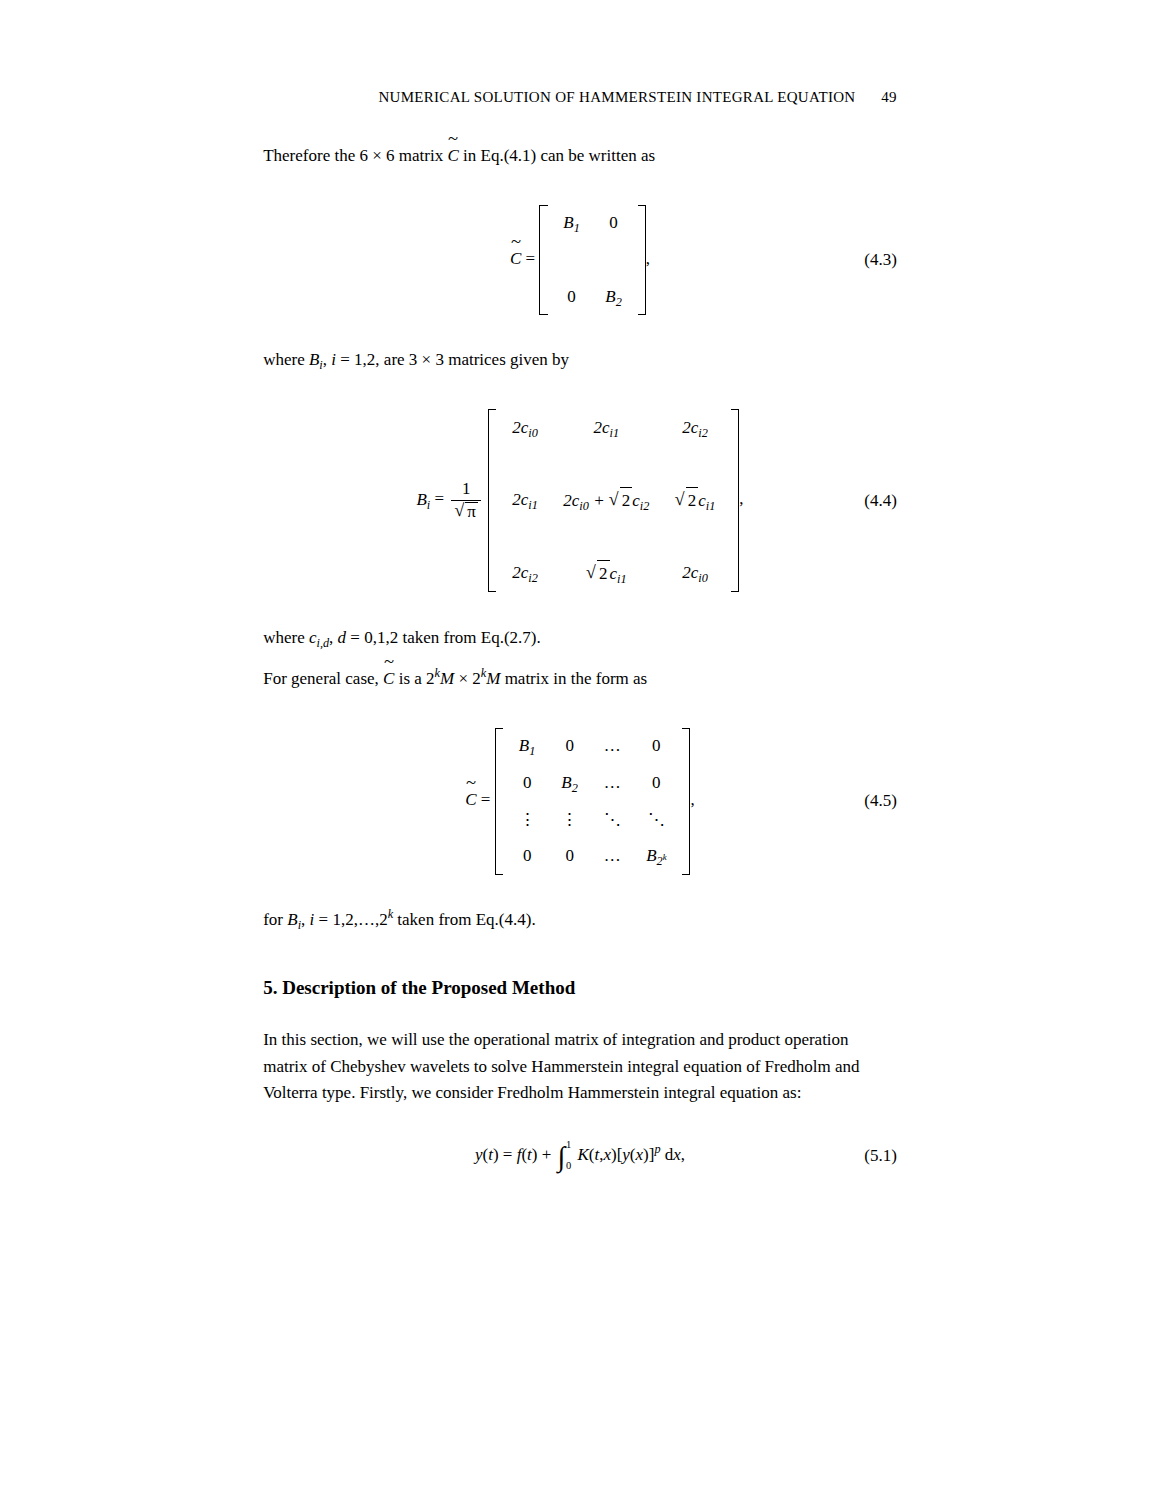NUMERICAL SOLUTION OF HAMMERSTEIN INTEGRAL EQUATION 49
Therefore the 6 × 6 matrix C in Eq.(4.1) can be written as
C =
| B 1 | 0 |
| 0 | B 2 |
,
(4.3)
where Bi, i = 1,2, are 3 × 3 matrices given by
Bi = 1 π
| 2c i0 | 2c i1 | 2c i2 |
| 2c i1 | 2c i0 + 2 c i2 | 2 c i1 |
| 2c i2 | 2 c i1 | 2c i0 |
,
(4.4)
where ci,d, d = 0,1,2 taken from Eq.(2.7).
For general case, C is a 2kM × 2kM matrix in the form as
C =
| B 1 | 0 | … | 0 |
| 0 | B 2 | … | 0 |
| ⋮ | ⋮ | ⋱ | ⋱ |
| 0 | 0 | … | B 2 k |
,
(4.5)
for Bi, i = 1,2,…,2k taken from Eq.(4.4).
5. Description of the Proposed Method
In this section, we will use the operational matrix of integration and product operation matrix of Chebyshev wavelets to solve Hammerstein integral equation of Fredholm and Volterra type. Firstly, we consider Fredholm Hammerstein integral equation as:
y(t) = f(t) + ∫10 K(t,x)[y(x)]p dx,
(5.1)